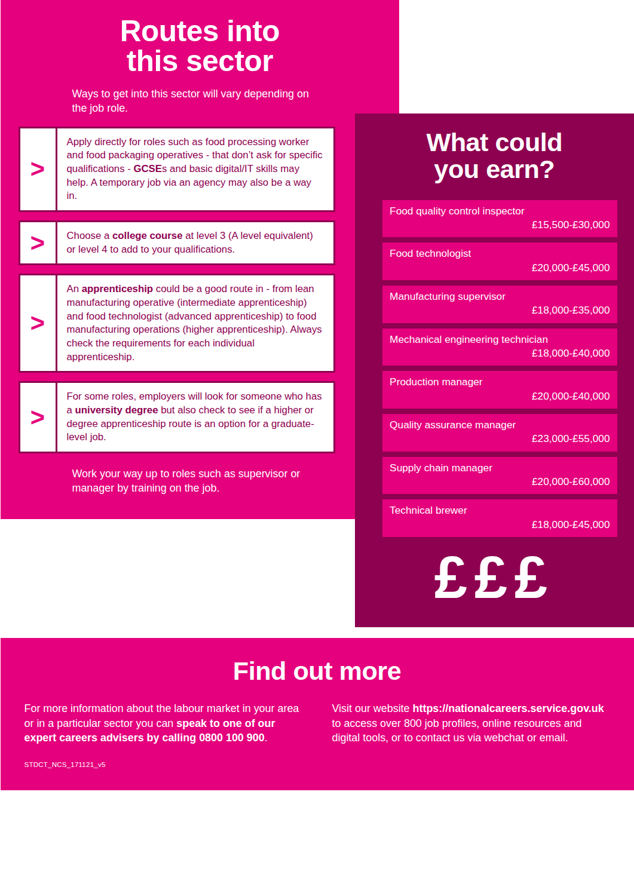Routes into
this sector
Ways to get into this sector will vary depending on the job role.
>
Apply directly for roles such as food processing worker and food packaging operatives - that don’t ask for specific qualifications - GCSEs and basic digital/IT skills may help. A temporary job via an agency may also be a way in.
>
Choose a college course at level 3 (A level equivalent) or level 4 to add to your qualifications.
>
An apprenticeship could be a good route in - from lean manufacturing operative (intermediate apprenticeship) and food technologist (advanced apprenticeship) to food manufacturing operations (higher apprenticeship). Always check the requirements for each individual apprenticeship.
>
For some roles, employers will look for someone who has a university degree but also check to see if a higher or degree apprenticeship route is an option for a graduate-level job.
Work your way up to roles such as supervisor or manager by training on the job.
What could
you earn?
Food quality control inspector£15,500-£30,000
Food technologist£20,000-£45,000
Manufacturing supervisor£18,000-£35,000
Mechanical engineering technician£18,000-£40,000
Production manager£20,000-£40,000
Quality assurance manager£23,000-£55,000
Supply chain manager£20,000-£60,000
Technical brewer£18,000-£45,000
£££
Find out more
For more information about the labour market in your area or in a particular sector you can speak to one of our expert careers advisers by calling 0800 100 900.
Visit our website https://nationalcareers.service.gov.uk to access over 800 job profiles, online resources and digital tools, or to contact us via webchat or email.
STDCT_NCS_171121_v5